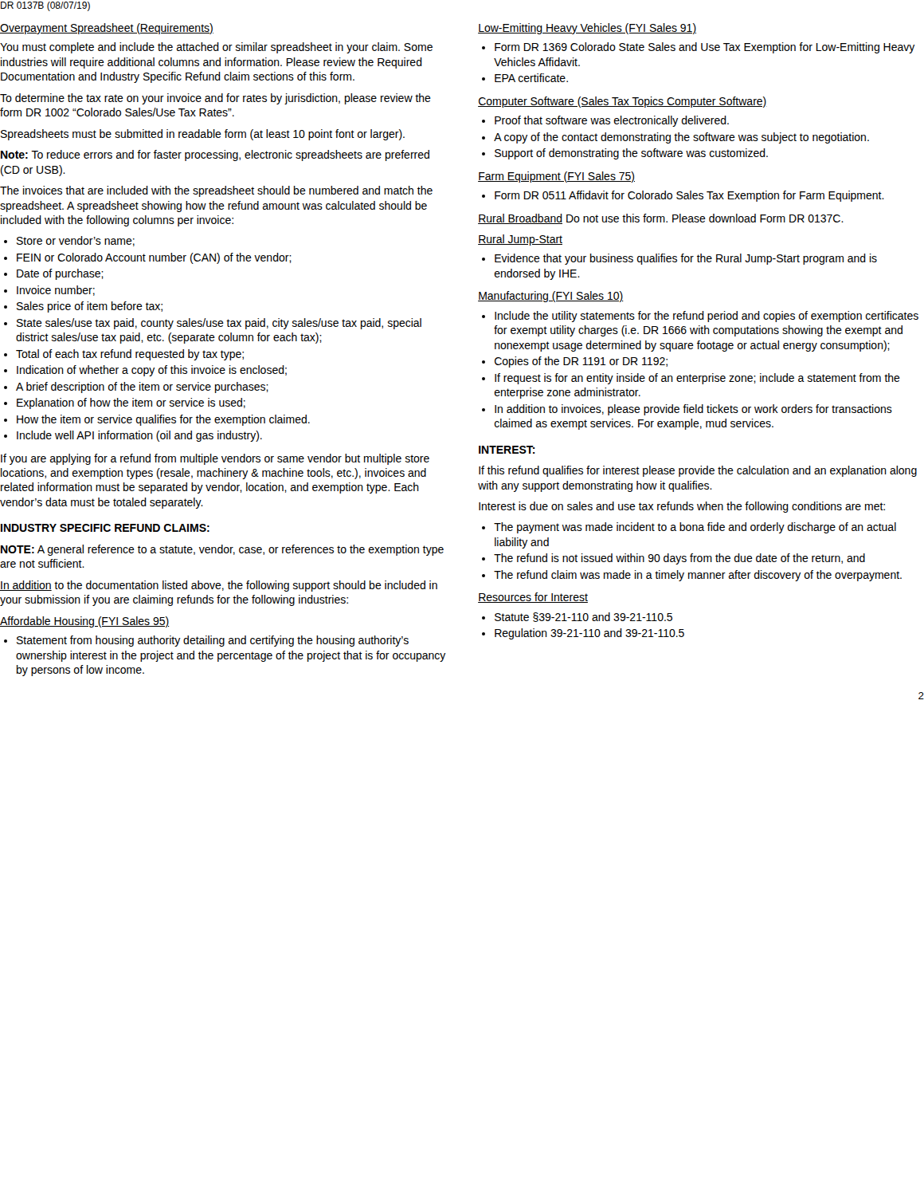DR 0137B (08/07/19)
Overpayment Spreadsheet (Requirements)
You must complete and include the attached or similar spreadsheet in your claim. Some industries will require additional columns and information. Please review the Required Documentation and Industry Specific Refund claim sections of this form.
To determine the tax rate on your invoice and for rates by jurisdiction, please review the form DR 1002 “Colorado Sales/Use Tax Rates”.
Spreadsheets must be submitted in readable form (at least 10 point font or larger).
Note: To reduce errors and for faster processing, electronic spreadsheets are preferred (CD or USB).
The invoices that are included with the spreadsheet should be numbered and match the spreadsheet. A spreadsheet showing how the refund amount was calculated should be included with the following columns per invoice:
Store or vendor’s name;
FEIN or Colorado Account number (CAN) of the vendor;
Date of purchase;
Invoice number;
Sales price of item before tax;
State sales/use tax paid, county sales/use tax paid, city sales/use tax paid, special district sales/use tax paid, etc. (separate column for each tax);
Total of each tax refund requested by tax type;
Indication of whether a copy of this invoice is enclosed;
A brief description of the item or service purchases;
Explanation of how the item or service is used;
How the item or service qualifies for the exemption claimed.
Include well API information (oil and gas industry).
If you are applying for a refund from multiple vendors or same vendor but multiple store locations, and exemption types (resale, machinery & machine tools, etc.), invoices and related information must be separated by vendor, location, and exemption type. Each vendor’s data must be totaled separately.
INDUSTRY SPECIFIC REFUND CLAIMS:
NOTE: A general reference to a statute, vendor, case, or references to the exemption type are not sufficient.
In addition to the documentation listed above, the following support should be included in your submission if you are claiming refunds for the following industries:
Affordable Housing (FYI Sales 95)
Statement from housing authority detailing and certifying the housing authority’s ownership interest in the project and the percentage of the project that is for occupancy by persons of low income.
Low-Emitting Heavy Vehicles (FYI Sales 91)
Form DR 1369 Colorado State Sales and Use Tax Exemption for Low-Emitting Heavy Vehicles Affidavit.
EPA certificate.
Computer Software (Sales Tax Topics Computer Software)
Proof that software was electronically delivered.
A copy of the contact demonstrating the software was subject to negotiation.
Support of demonstrating the software was customized.
Farm Equipment (FYI Sales 75)
Form DR 0511 Affidavit for Colorado Sales Tax Exemption for Farm Equipment.
Rural Broadband Do not use this form. Please download Form DR 0137C.
Rural Jump-Start
Evidence that your business qualifies for the Rural Jump-Start program and is endorsed by IHE.
Manufacturing (FYI Sales 10)
Include the utility statements for the refund period and copies of exemption certificates for exempt utility charges (i.e. DR 1666 with computations showing the exempt and nonexempt usage determined by square footage or actual energy consumption);
Copies of the DR 1191 or DR 1192;
If request is for an entity inside of an enterprise zone; include a statement from the enterprise zone administrator.
In addition to invoices, please provide field tickets or work orders for transactions claimed as exempt services. For example, mud services.
INTEREST:
If this refund qualifies for interest please provide the calculation and an explanation along with any support demonstrating how it qualifies.
Interest is due on sales and use tax refunds when the following conditions are met:
The payment was made incident to a bona fide and orderly discharge of an actual liability and
The refund is not issued within 90 days from the due date of the return, and
The refund claim was made in a timely manner after discovery of the overpayment.
Resources for Interest
Statute §39-21-110 and 39-21-110.5
Regulation 39-21-110 and 39-21-110.5
2